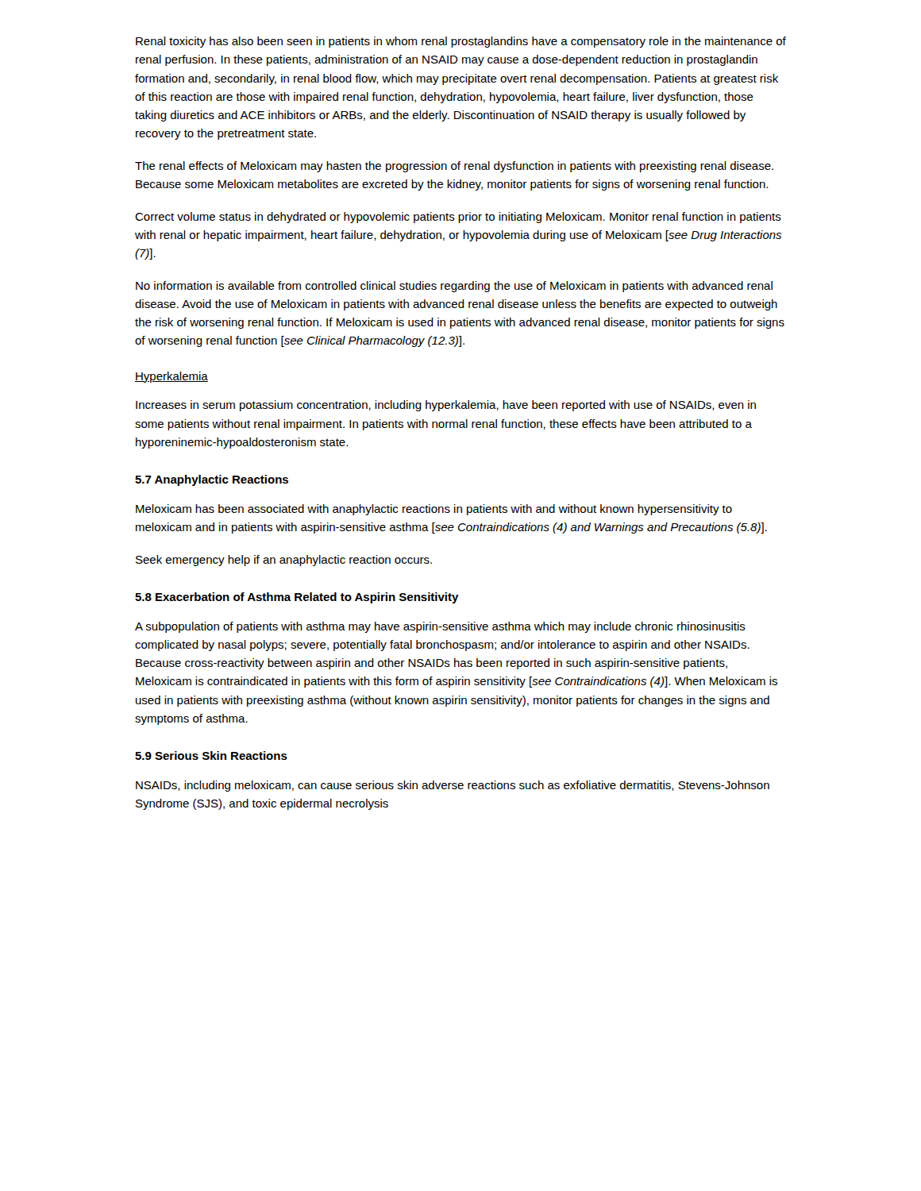Renal toxicity has also been seen in patients in whom renal prostaglandins have a compensatory role in the maintenance of renal perfusion. In these patients, administration of an NSAID may cause a dose-dependent reduction in prostaglandin formation and, secondarily, in renal blood flow, which may precipitate overt renal decompensation. Patients at greatest risk of this reaction are those with impaired renal function, dehydration, hypovolemia, heart failure, liver dysfunction, those taking diuretics and ACE inhibitors or ARBs, and the elderly. Discontinuation of NSAID therapy is usually followed by recovery to the pretreatment state.
The renal effects of Meloxicam may hasten the progression of renal dysfunction in patients with preexisting renal disease. Because some Meloxicam metabolites are excreted by the kidney, monitor patients for signs of worsening renal function.
Correct volume status in dehydrated or hypovolemic patients prior to initiating Meloxicam. Monitor renal function in patients with renal or hepatic impairment, heart failure, dehydration, or hypovolemia during use of Meloxicam [see Drug Interactions (7)].
No information is available from controlled clinical studies regarding the use of Meloxicam in patients with advanced renal disease. Avoid the use of Meloxicam in patients with advanced renal disease unless the benefits are expected to outweigh the risk of worsening renal function. If Meloxicam is used in patients with advanced renal disease, monitor patients for signs of worsening renal function [see Clinical Pharmacology (12.3)].
Hyperkalemia
Increases in serum potassium concentration, including hyperkalemia, have been reported with use of NSAIDs, even in some patients without renal impairment. In patients with normal renal function, these effects have been attributed to a hyporeninemic-hypoaldosteronism state.
5.7 Anaphylactic Reactions
Meloxicam has been associated with anaphylactic reactions in patients with and without known hypersensitivity to meloxicam and in patients with aspirin-sensitive asthma [see Contraindications (4) and Warnings and Precautions (5.8)].
Seek emergency help if an anaphylactic reaction occurs.
5.8 Exacerbation of Asthma Related to Aspirin Sensitivity
A subpopulation of patients with asthma may have aspirin-sensitive asthma which may include chronic rhinosinusitis complicated by nasal polyps; severe, potentially fatal bronchospasm; and/or intolerance to aspirin and other NSAIDs. Because cross-reactivity between aspirin and other NSAIDs has been reported in such aspirin-sensitive patients, Meloxicam is contraindicated in patients with this form of aspirin sensitivity [see Contraindications (4)]. When Meloxicam is used in patients with preexisting asthma (without known aspirin sensitivity), monitor patients for changes in the signs and symptoms of asthma.
5.9 Serious Skin Reactions
NSAIDs, including meloxicam, can cause serious skin adverse reactions such as exfoliative dermatitis, Stevens-Johnson Syndrome (SJS), and toxic epidermal necrolysis